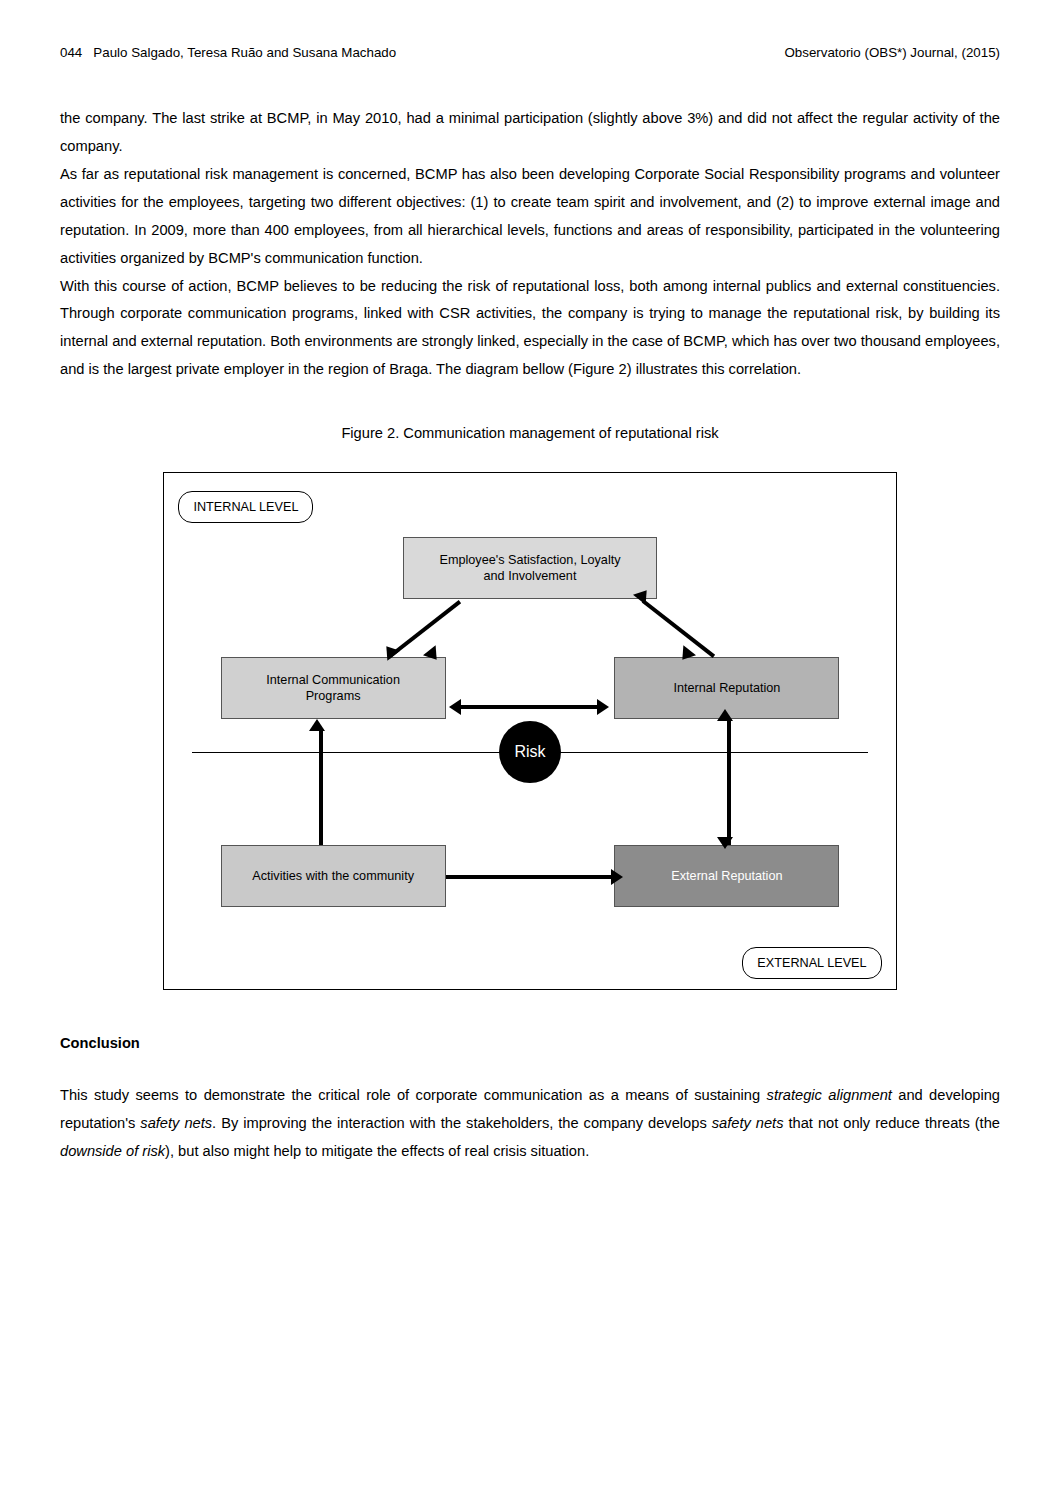044 Paulo Salgado, Teresa Ruão and Susana Machado
Observatorio (OBS*) Journal, (2015)
the company. The last strike at BCMP, in May 2010, had a minimal participation (slightly above 3%) and did not affect the regular activity of the company.
As far as reputational risk management is concerned, BCMP has also been developing Corporate Social Responsibility programs and volunteer activities for the employees, targeting two different objectives: (1) to create team spirit and involvement, and (2) to improve external image and reputation. In 2009, more than 400 employees, from all hierarchical levels, functions and areas of responsibility, participated in the volunteering activities organized by BCMP's communication function.
With this course of action, BCMP believes to be reducing the risk of reputational loss, both among internal publics and external constituencies. Through corporate communication programs, linked with CSR activities, the company is trying to manage the reputational risk, by building its internal and external reputation. Both environments are strongly linked, especially in the case of BCMP, which has over two thousand employees, and is the largest private employer in the region of Braga. The diagram bellow (Figure 2) illustrates this correlation.
Figure 2. Communication management of reputational risk
INTERNAL LEVEL
Employee's Satisfaction, Loyalty
and Involvement
Internal Communication
Programs
Internal Reputation
Activities with the community
External Reputation
Risk
EXTERNAL LEVEL
Conclusion
This study seems to demonstrate the critical role of corporate communication as a means of sustaining strategic alignment and developing reputation's safety nets. By improving the interaction with the stakeholders, the company develops safety nets that not only reduce threats (the downside of risk), but also might help to mitigate the effects of real crisis situation.